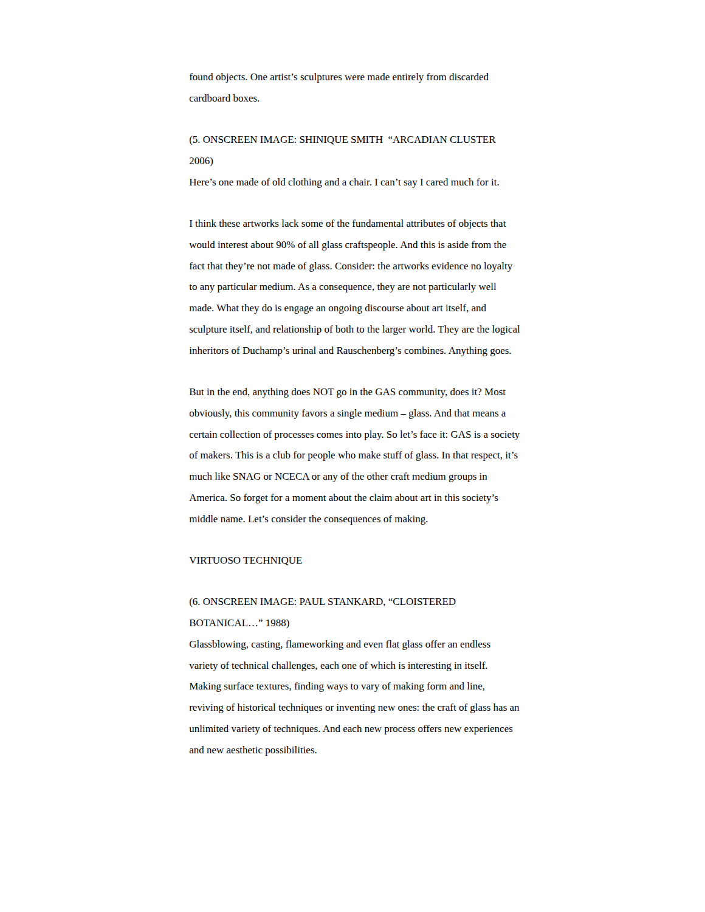found objects. One artist’s sculptures were made entirely from discarded cardboard boxes.
(5. ONSCREEN IMAGE: SHINIQUE SMITH “ARCADIAN CLUSTER 2006)
Here’s one made of old clothing and a chair. I can’t say I cared much for it.
I think these artworks lack some of the fundamental attributes of objects that would interest about 90% of all glass craftspeople. And this is aside from the fact that they’re not made of glass. Consider: the artworks evidence no loyalty to any particular medium. As a consequence, they are not particularly well made. What they do is engage an ongoing discourse about art itself, and sculpture itself, and relationship of both to the larger world. They are the logical inheritors of Duchamp’s urinal and Rauschenberg’s combines. Anything goes.
But in the end, anything does NOT go in the GAS community, does it? Most obviously, this community favors a single medium – glass. And that means a certain collection of processes comes into play. So let’s face it: GAS is a society of makers. This is a club for people who make stuff of glass. In that respect, it’s much like SNAG or NCECA or any of the other craft medium groups in America. So forget for a moment about the claim about art in this society’s middle name. Let’s consider the consequences of making.
Virtuoso Technique
(6. ONSCREEN IMAGE: PAUL STANKARD, “CLOISTERED BOTANICAL…” 1988)
Glassblowing, casting, flameworking and even flat glass offer an endless variety of technical challenges, each one of which is interesting in itself. Making surface textures, finding ways to vary of making form and line, reviving of historical techniques or inventing new ones: the craft of glass has an unlimited variety of techniques. And each new process offers new experiences and new aesthetic possibilities.